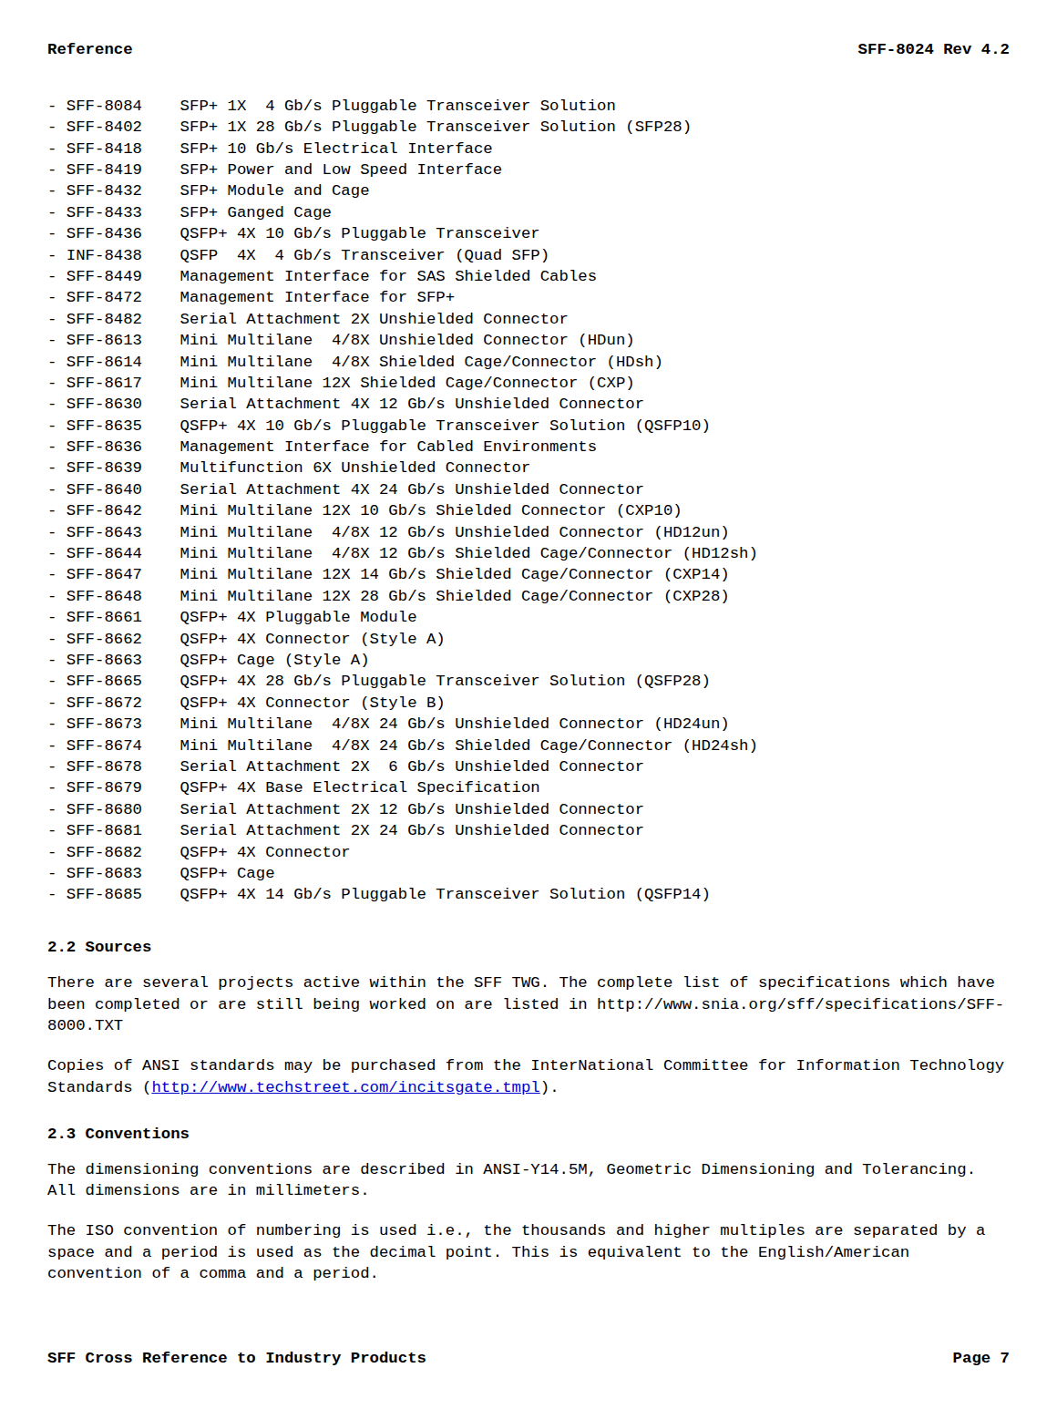Reference SFF-8024 Rev 4.2
- SFF-8084 SFP+ 1X 4 Gb/s Pluggable Transceiver Solution
- SFF-8402 SFP+ 1X 28 Gb/s Pluggable Transceiver Solution (SFP28)
- SFF-8418 SFP+ 10 Gb/s Electrical Interface
- SFF-8419 SFP+ Power and Low Speed Interface
- SFF-8432 SFP+ Module and Cage
- SFF-8433 SFP+ Ganged Cage
- SFF-8436 QSFP+ 4X 10 Gb/s Pluggable Transceiver
- INF-8438 QSFP 4X 4 Gb/s Transceiver (Quad SFP)
- SFF-8449 Management Interface for SAS Shielded Cables
- SFF-8472 Management Interface for SFP+
- SFF-8482 Serial Attachment 2X Unshielded Connector
- SFF-8613 Mini Multilane 4/8X Unshielded Connector (HDun)
- SFF-8614 Mini Multilane 4/8X Shielded Cage/Connector (HDsh)
- SFF-8617 Mini Multilane 12X Shielded Cage/Connector (CXP)
- SFF-8630 Serial Attachment 4X 12 Gb/s Unshielded Connector
- SFF-8635 QSFP+ 4X 10 Gb/s Pluggable Transceiver Solution (QSFP10)
- SFF-8636 Management Interface for Cabled Environments
- SFF-8639 Multifunction 6X Unshielded Connector
- SFF-8640 Serial Attachment 4X 24 Gb/s Unshielded Connector
- SFF-8642 Mini Multilane 12X 10 Gb/s Shielded Connector (CXP10)
- SFF-8643 Mini Multilane 4/8X 12 Gb/s Unshielded Connector (HD12un)
- SFF-8644 Mini Multilane 4/8X 12 Gb/s Shielded Cage/Connector (HD12sh)
- SFF-8647 Mini Multilane 12X 14 Gb/s Shielded Cage/Connector (CXP14)
- SFF-8648 Mini Multilane 12X 28 Gb/s Shielded Cage/Connector (CXP28)
- SFF-8661 QSFP+ 4X Pluggable Module
- SFF-8662 QSFP+ 4X Connector (Style A)
- SFF-8663 QSFP+ Cage (Style A)
- SFF-8665 QSFP+ 4X 28 Gb/s Pluggable Transceiver Solution (QSFP28)
- SFF-8672 QSFP+ 4X Connector (Style B)
- SFF-8673 Mini Multilane 4/8X 24 Gb/s Unshielded Connector (HD24un)
- SFF-8674 Mini Multilane 4/8X 24 Gb/s Shielded Cage/Connector (HD24sh)
- SFF-8678 Serial Attachment 2X 6 Gb/s Unshielded Connector
- SFF-8679 QSFP+ 4X Base Electrical Specification
- SFF-8680 Serial Attachment 2X 12 Gb/s Unshielded Connector
- SFF-8681 Serial Attachment 2X 24 Gb/s Unshielded Connector
- SFF-8682 QSFP+ 4X Connector
- SFF-8683 QSFP+ Cage
- SFF-8685 QSFP+ 4X 14 Gb/s Pluggable Transceiver Solution (QSFP14)
2.2 Sources
There are several projects active within the SFF TWG. The complete list of specifications which have been completed or are still being worked on are listed in http://www.snia.org/sff/specifications/SFF-8000.TXT
Copies of ANSI standards may be purchased from the InterNational Committee for Information Technology Standards (http://www.techstreet.com/incitsgate.tmpl).
2.3 Conventions
The dimensioning conventions are described in ANSI-Y14.5M, Geometric Dimensioning and Tolerancing. All dimensions are in millimeters.
The ISO convention of numbering is used i.e., the thousands and higher multiples are separated by a space and a period is used as the decimal point. This is equivalent to the English/American convention of a comma and a period.
SFF Cross Reference to Industry Products Page 7